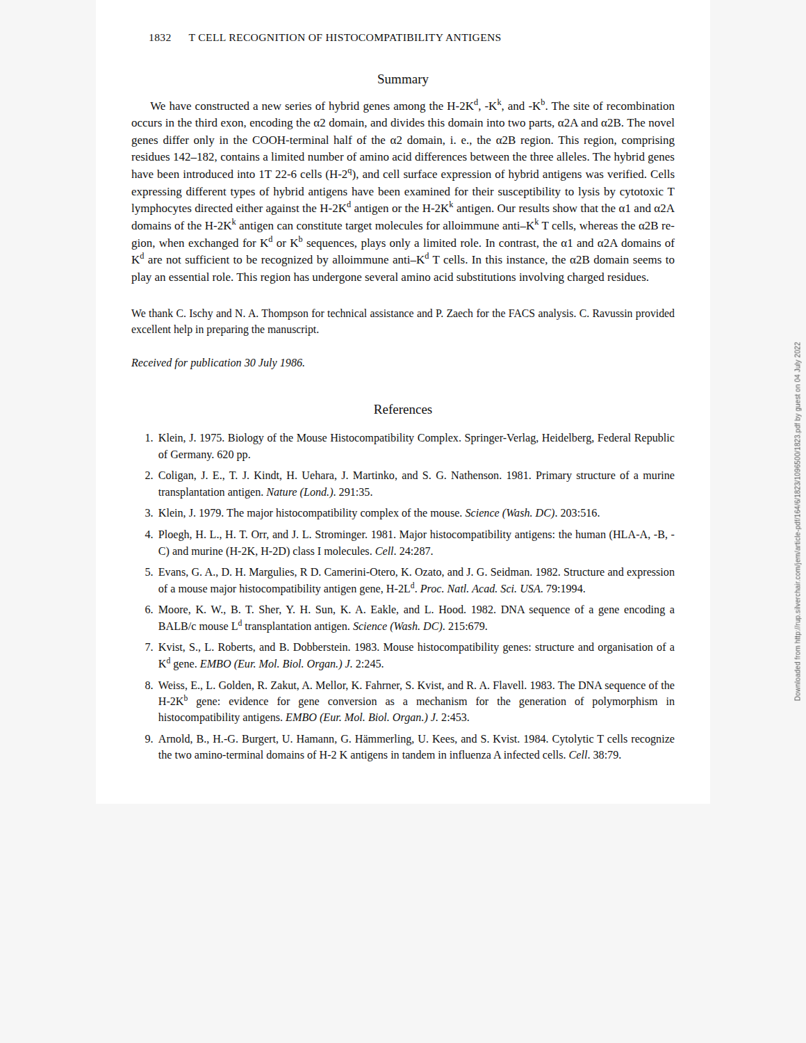Downloaded from http://rup.silverchair.com/jem/article-pdf/164/6/1823/1096500/1823.pdf by guest on 04 July 2022
1832 T CELL RECOGNITION OF HISTOCOMPATIBILITY ANTIGENS
Summary
We have constructed a new series of hybrid genes among the H-2Kd, -Kk, and -Kb. The site of recombination occurs in the third exon, encoding the α2 domain, and divides this domain into two parts, α2A and α2B. The novel genes differ only in the COOH-terminal half of the α2 domain, i. e., the α2B region. This region, comprising residues 142–182, contains a limited number of amino acid differences between the three alleles. The hybrid genes have been introduced into 1T 22-6 cells (H-2q), and cell surface expression of hybrid antigens was verified. Cells expressing different types of hybrid antigens have been examined for their susceptibility to lysis by cytotoxic T lymphocytes directed either against the H-2Kd antigen or the H-2Kk antigen. Our results show that the α1 and α2A domains of the H-2Kk antigen can constitute target molecules for alloimmune anti–Kk T cells, whereas the α2B region, when exchanged for Kd or Kb sequences, plays only a limited role. In contrast, the α1 and α2A domains of Kd are not sufficient to be recognized by alloimmune anti–Kd T cells. In this instance, the α2B domain seems to play an essential role. This region has undergone several amino acid substitutions involving charged residues.
We thank C. Ischy and N. A. Thompson for technical assistance and P. Zaech for the FACS analysis. C. Ravussin provided excellent help in preparing the manuscript.
Received for publication 30 July 1986.
References
Klein, J. 1975. Biology of the Mouse Histocompatibility Complex. Springer-Verlag, Heidelberg, Federal Republic of Germany. 620 pp.
Coligan, J. E., T. J. Kindt, H. Uehara, J. Martinko, and S. G. Nathenson. 1981. Primary structure of a murine transplantation antigen. Nature (Lond.). 291:35.
Klein, J. 1979. The major histocompatibility complex of the mouse. Science (Wash. DC). 203:516.
Ploegh, H. L., H. T. Orr, and J. L. Strominger. 1981. Major histocompatibility antigens: the human (HLA-A, -B, -C) and murine (H-2K, H-2D) class I molecules. Cell. 24:287.
Evans, G. A., D. H. Margulies, R D. Camerini-Otero, K. Ozato, and J. G. Seidman. 1982. Structure and expression of a mouse major histocompatibility antigen gene, H-2Ld. Proc. Natl. Acad. Sci. USA. 79:1994.
Moore, K. W., B. T. Sher, Y. H. Sun, K. A. Eakle, and L. Hood. 1982. DNA sequence of a gene encoding a BALB/c mouse Ld transplantation antigen. Science (Wash. DC). 215:679.
Kvist, S., L. Roberts, and B. Dobberstein. 1983. Mouse histocompatibility genes: structure and organisation of a Kd gene. EMBO (Eur. Mol. Biol. Organ.) J. 2:245.
Weiss, E., L. Golden, R. Zakut, A. Mellor, K. Fahrner, S. Kvist, and R. A. Flavell. 1983. The DNA sequence of the H-2Kb gene: evidence for gene conversion as a mechanism for the generation of polymorphism in histocompatibility antigens. EMBO (Eur. Mol. Biol. Organ.) J. 2:453.
Arnold, B., H.-G. Burgert, U. Hamann, G. Hämmerling, U. Kees, and S. Kvist. 1984. Cytolytic T cells recognize the two amino-terminal domains of H-2 K antigens in tandem in influenza A infected cells. Cell. 38:79.